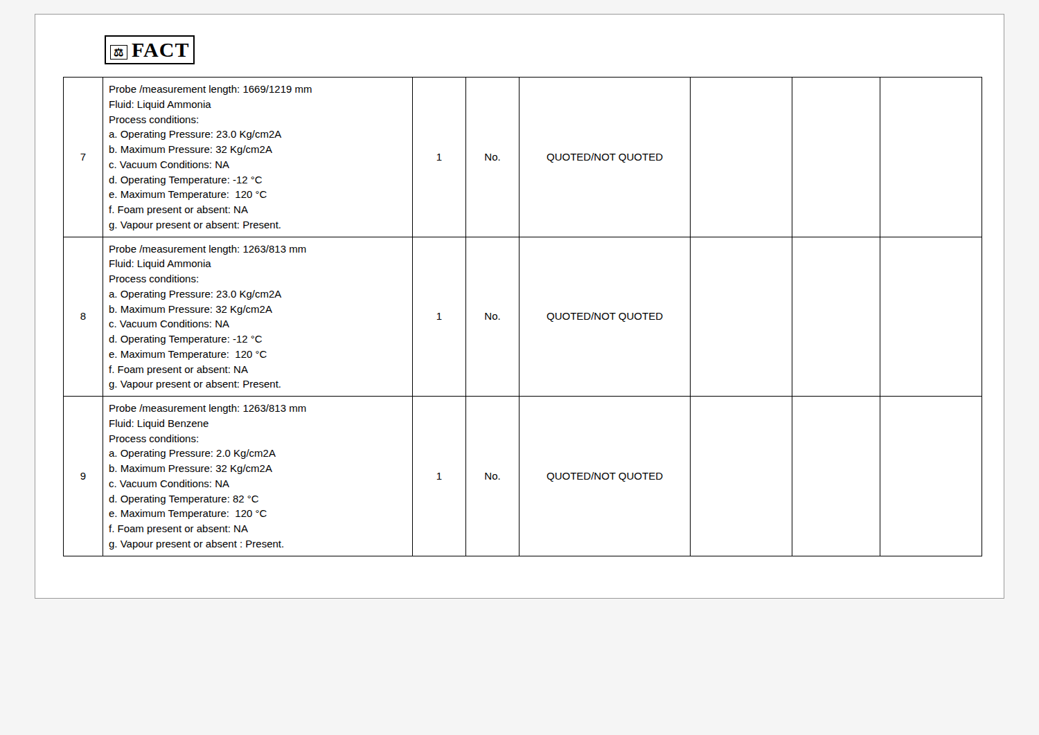⚖FACT
| 7 | Probe /measurement length: 1669/1219 mm Fluid: Liquid Ammonia Process conditions: a. Operating Pressure: 23.0 Kg/cm2A b. Maximum Pressure: 32 Kg/cm2A c. Vacuum Conditions: NA d. Operating Temperature: -12 °C e. Maximum Temperature: 120 °C f. Foam present or absent: NA g. Vapour present or absent: Present. | 1 | No. | QUOTED/NOT QUOTED | | | |
| 8 | Probe /measurement length: 1263/813 mm Fluid: Liquid Ammonia Process conditions: a. Operating Pressure: 23.0 Kg/cm2A b. Maximum Pressure: 32 Kg/cm2A c. Vacuum Conditions: NA d. Operating Temperature: -12 °C e. Maximum Temperature: 120 °C f. Foam present or absent: NA g. Vapour present or absent: Present. | 1 | No. | QUOTED/NOT QUOTED | | | |
| 9 | Probe /measurement length: 1263/813 mm Fluid: Liquid Benzene Process conditions: a. Operating Pressure: 2.0 Kg/cm2A b. Maximum Pressure: 32 Kg/cm2A c. Vacuum Conditions: NA d. Operating Temperature: 82 °C e. Maximum Temperature: 120 °C f. Foam present or absent: NA g. Vapour present or absent : Present. | 1 | No. | QUOTED/NOT QUOTED | | | |